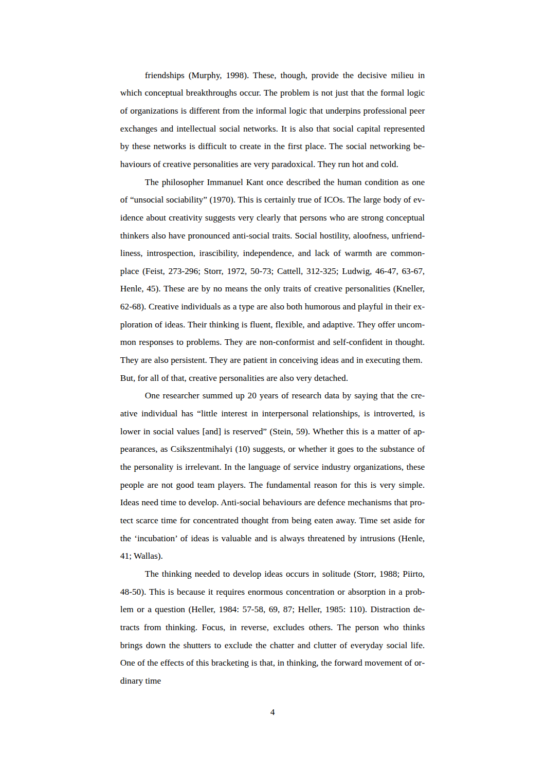friendships (Murphy, 1998). These, though, provide the decisive milieu in which conceptual breakthroughs occur. The problem is not just that the formal logic of organizations is different from the informal logic that underpins professional peer exchanges and intellectual social networks. It is also that social capital represented by these networks is difficult to create in the first place. The social networking behaviours of creative personalities are very paradoxical. They run hot and cold.
The philosopher Immanuel Kant once described the human condition as one of “unsocial sociability” (1970). This is certainly true of ICOs. The large body of evidence about creativity suggests very clearly that persons who are strong conceptual thinkers also have pronounced anti-social traits. Social hostility, aloofness, unfriendliness, introspection, irascibility, independence, and lack of warmth are commonplace (Feist, 273-296; Storr, 1972, 50-73; Cattell, 312-325; Ludwig, 46-47, 63-67, Henle, 45). These are by no means the only traits of creative personalities (Kneller, 62-68). Creative individuals as a type are also both humorous and playful in their exploration of ideas. Their thinking is fluent, flexible, and adaptive. They offer uncommon responses to problems. They are non-conformist and self-confident in thought. They are also persistent. They are patient in conceiving ideas and in executing them. But, for all of that, creative personalities are also very detached.
One researcher summed up 20 years of research data by saying that the creative individual has “little interest in interpersonal relationships, is introverted, is lower in social values [and] is reserved” (Stein, 59). Whether this is a matter of appearances, as Csikszentmihalyi (10) suggests, or whether it goes to the substance of the personality is irrelevant. In the language of service industry organizations, these people are not good team players. The fundamental reason for this is very simple. Ideas need time to develop. Anti-social behaviours are defence mechanisms that protect scarce time for concentrated thought from being eaten away. Time set aside for the ‘incubation’ of ideas is valuable and is always threatened by intrusions (Henle, 41; Wallas).
The thinking needed to develop ideas occurs in solitude (Storr, 1988; Piirto, 48-50). This is because it requires enormous concentration or absorption in a problem or a question (Heller, 1984: 57-58, 69, 87; Heller, 1985: 110). Distraction detracts from thinking. Focus, in reverse, excludes others. The person who thinks brings down the shutters to exclude the chatter and clutter of everyday social life. One of the effects of this bracketing is that, in thinking, the forward movement of ordinary time
4